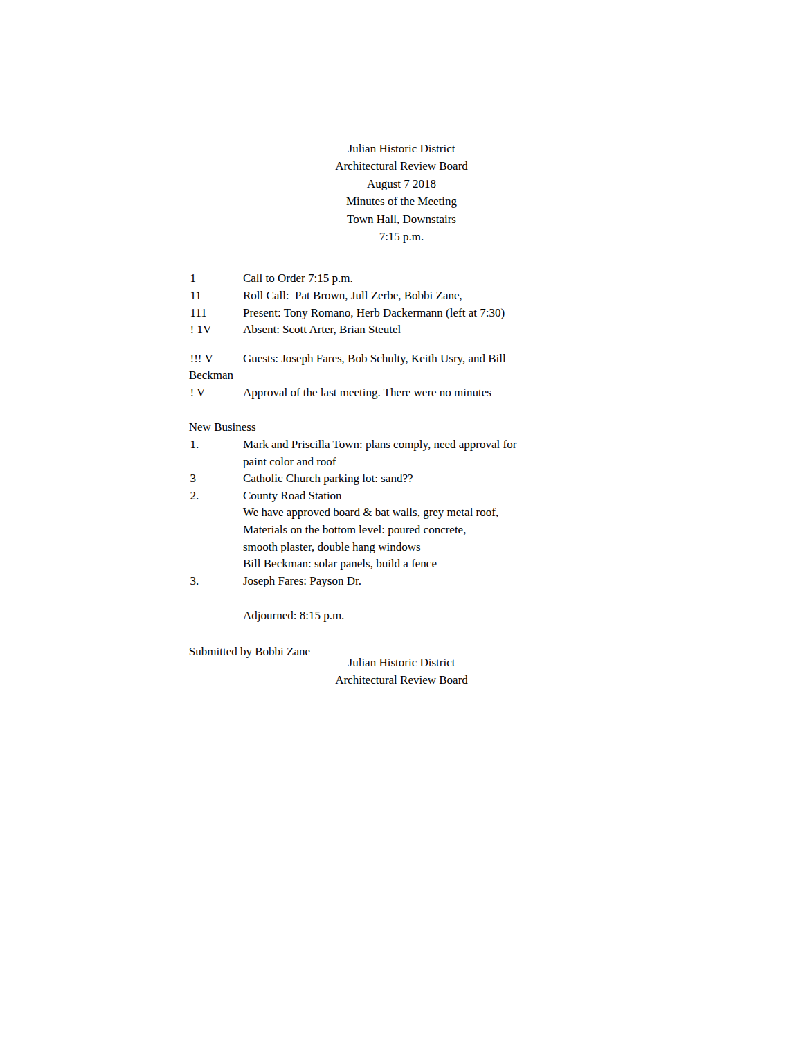Julian Historic District
Architectural Review Board
August 7 2018
Minutes of the Meeting
Town Hall, Downstairs
7:15 p.m.
1
Call to Order 7:15 p.m.
11
Roll Call: Pat Brown, Jull Zerbe, Bobbi Zane,
111
Present: Tony Romano, Herb Dackermann (left at 7:30)
! 1V
Absent: Scott Arter, Brian Steutel
!!! V
Guests: Joseph Fares, Bob Schulty, Keith Usry, and Bill
Beckman
! V
Approval of the last meeting. There were no minutes
New Business
1.
Mark and Priscilla Town: plans comply, need approval for
paint color and roof
3
Catholic Church parking lot: sand??
2.
County Road Station
We have approved board & bat walls, grey metal roof,
Materials on the bottom level: poured concrete,
smooth plaster, double hang windows
Bill Beckman: solar panels, build a fence
3.
Joseph Fares: Payson Dr.
Adjourned: 8:15 p.m.
Submitted by Bobbi Zane
Julian Historic District
Architectural Review Board